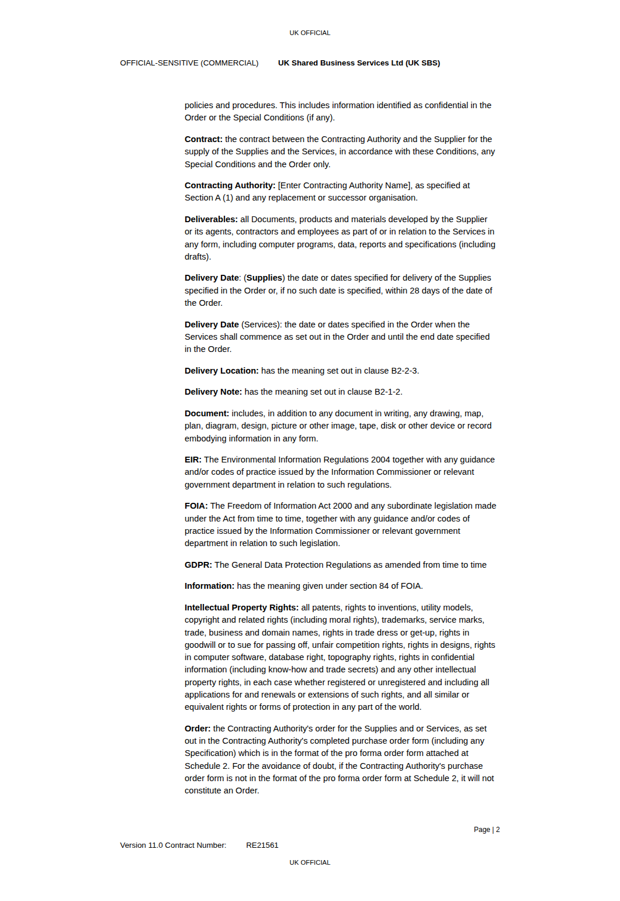UK OFFICIAL
OFFICIAL-SENSITIVE (COMMERCIAL) UK Shared Business Services Ltd (UK SBS)
policies and procedures. This includes information identified as confidential in the Order or the Special Conditions (if any).
Contract: the contract between the Contracting Authority and the Supplier for the supply of the Supplies and the Services, in accordance with these Conditions, any Special Conditions and the Order only.
Contracting Authority: [Enter Contracting Authority Name], as specified at Section A (1) and any replacement or successor organisation.
Deliverables: all Documents, products and materials developed by the Supplier or its agents, contractors and employees as part of or in relation to the Services in any form, including computer programs, data, reports and specifications (including drafts).
Delivery Date: (Supplies) the date or dates specified for delivery of the Supplies specified in the Order or, if no such date is specified, within 28 days of the date of the Order.
Delivery Date (Services): the date or dates specified in the Order when the Services shall commence as set out in the Order and until the end date specified in the Order.
Delivery Location: has the meaning set out in clause B2-2-3.
Delivery Note: has the meaning set out in clause B2-1-2.
Document: includes, in addition to any document in writing, any drawing, map, plan, diagram, design, picture or other image, tape, disk or other device or record embodying information in any form.
EIR: The Environmental Information Regulations 2004 together with any guidance and/or codes of practice issued by the Information Commissioner or relevant government department in relation to such regulations.
FOIA: The Freedom of Information Act 2000 and any subordinate legislation made under the Act from time to time, together with any guidance and/or codes of practice issued by the Information Commissioner or relevant government department in relation to such legislation.
GDPR: The General Data Protection Regulations as amended from time to time
Information: has the meaning given under section 84 of FOIA.
Intellectual Property Rights: all patents, rights to inventions, utility models, copyright and related rights (including moral rights), trademarks, service marks, trade, business and domain names, rights in trade dress or get-up, rights in goodwill or to sue for passing off, unfair competition rights, rights in designs, rights in computer software, database right, topography rights, rights in confidential information (including know-how and trade secrets) and any other intellectual property rights, in each case whether registered or unregistered and including all applications for and renewals or extensions of such rights, and all similar or equivalent rights or forms of protection in any part of the world.
Order: the Contracting Authority's order for the Supplies and or Services, as set out in the Contracting Authority's completed purchase order form (including any Specification) which is in the format of the pro forma order form attached at Schedule 2. For the avoidance of doubt, if the Contracting Authority's purchase order form is not in the format of the pro forma order form at Schedule 2, it will not constitute an Order.
Page | 2
Version 11.0 Contract Number: RE21561
UK OFFICIAL